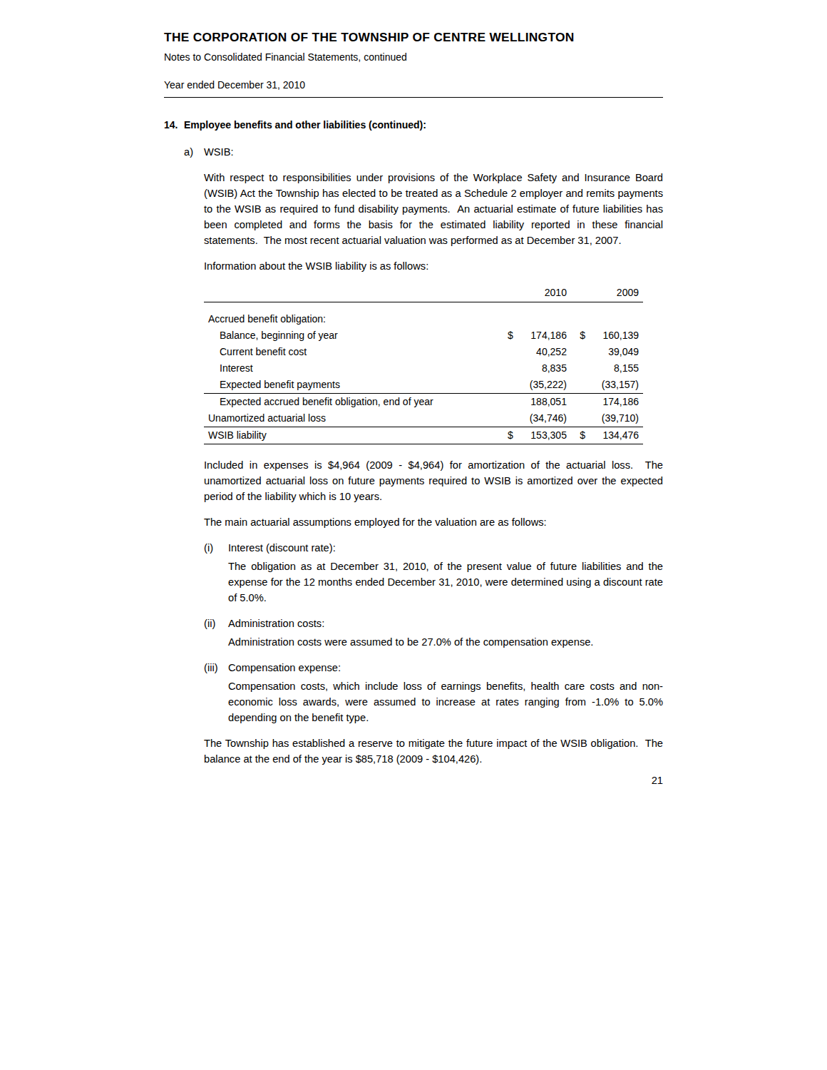THE CORPORATION OF THE TOWNSHIP OF CENTRE WELLINGTON
Notes to Consolidated Financial Statements, continued
Year ended December 31, 2010
14. Employee benefits and other liabilities (continued):
a) WSIB:
With respect to responsibilities under provisions of the Workplace Safety and Insurance Board (WSIB) Act the Township has elected to be treated as a Schedule 2 employer and remits payments to the WSIB as required to fund disability payments. An actuarial estimate of future liabilities has been completed and forms the basis for the estimated liability reported in these financial statements. The most recent actuarial valuation was performed as at December 31, 2007.
Information about the WSIB liability is as follows:
| | | 2010 | | 2009 |
| --- | --- | --- | --- | --- |
| Accrued benefit obligation: | | | | |
| Balance, beginning of year | $ | 174,186 | $ | 160,139 |
| Current benefit cost | | 40,252 | | 39,049 |
| Interest | | 8,835 | | 8,155 |
| Expected benefit payments | | (35,222) | | (33,157) |
| Expected accrued benefit obligation, end of year | | 188,051 | | 174,186 |
| Unamortized actuarial loss | | (34,746) | | (39,710) |
| WSIB liability | $ | 153,305 | $ | 134,476 |
Included in expenses is $4,964 (2009 - $4,964) for amortization of the actuarial loss. The unamortized actuarial loss on future payments required to WSIB is amortized over the expected period of the liability which is 10 years.
The main actuarial assumptions employed for the valuation are as follows:
(i)
Interest (discount rate):
The obligation as at December 31, 2010, of the present value of future liabilities and the expense for the 12 months ended December 31, 2010, were determined using a discount rate of 5.0%.
(ii)
Administration costs:
Administration costs were assumed to be 27.0% of the compensation expense.
(iii)
Compensation expense:
Compensation costs, which include loss of earnings benefits, health care costs and non-economic loss awards, were assumed to increase at rates ranging from -1.0% to 5.0% depending on the benefit type.
The Township has established a reserve to mitigate the future impact of the WSIB obligation. The balance at the end of the year is $85,718 (2009 - $104,426).
21